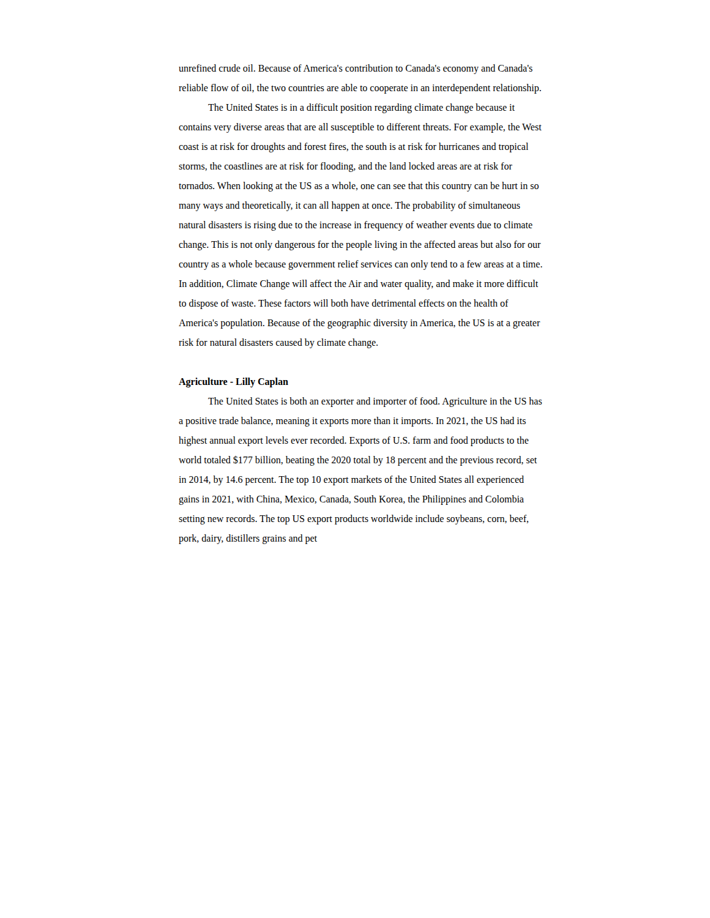unrefined crude oil. Because of America's contribution to Canada's economy and Canada's reliable flow of oil, the two countries are able to cooperate in an interdependent relationship.
The United States is in a difficult position regarding climate change because it contains very diverse areas that are all susceptible to different threats. For example, the West coast is at risk for droughts and forest fires, the south is at risk for hurricanes and tropical storms, the coastlines are at risk for flooding, and the land locked areas are at risk for tornados. When looking at the US as a whole, one can see that this country can be hurt in so many ways and theoretically, it can all happen at once. The probability of simultaneous natural disasters is rising due to the increase in frequency of weather events due to climate change. This is not only dangerous for the people living in the affected areas but also for our country as a whole because government relief services can only tend to a few areas at a time. In addition, Climate Change will affect the Air and water quality, and make it more difficult to dispose of waste. These factors will both have detrimental effects on the health of America's population. Because of the geographic diversity in America, the US is at a greater risk for natural disasters caused by climate change.
Agriculture - Lilly Caplan
The United States is both an exporter and importer of food. Agriculture in the US has a positive trade balance, meaning it exports more than it imports. In 2021, the US had its highest annual export levels ever recorded. Exports of U.S. farm and food products to the world totaled $177 billion, beating the 2020 total by 18 percent and the previous record, set in 2014, by 14.6 percent. The top 10 export markets of the United States all experienced gains in 2021, with China, Mexico, Canada, South Korea, the Philippines and Colombia setting new records. The top US export products worldwide include soybeans, corn, beef, pork, dairy, distillers grains and pet